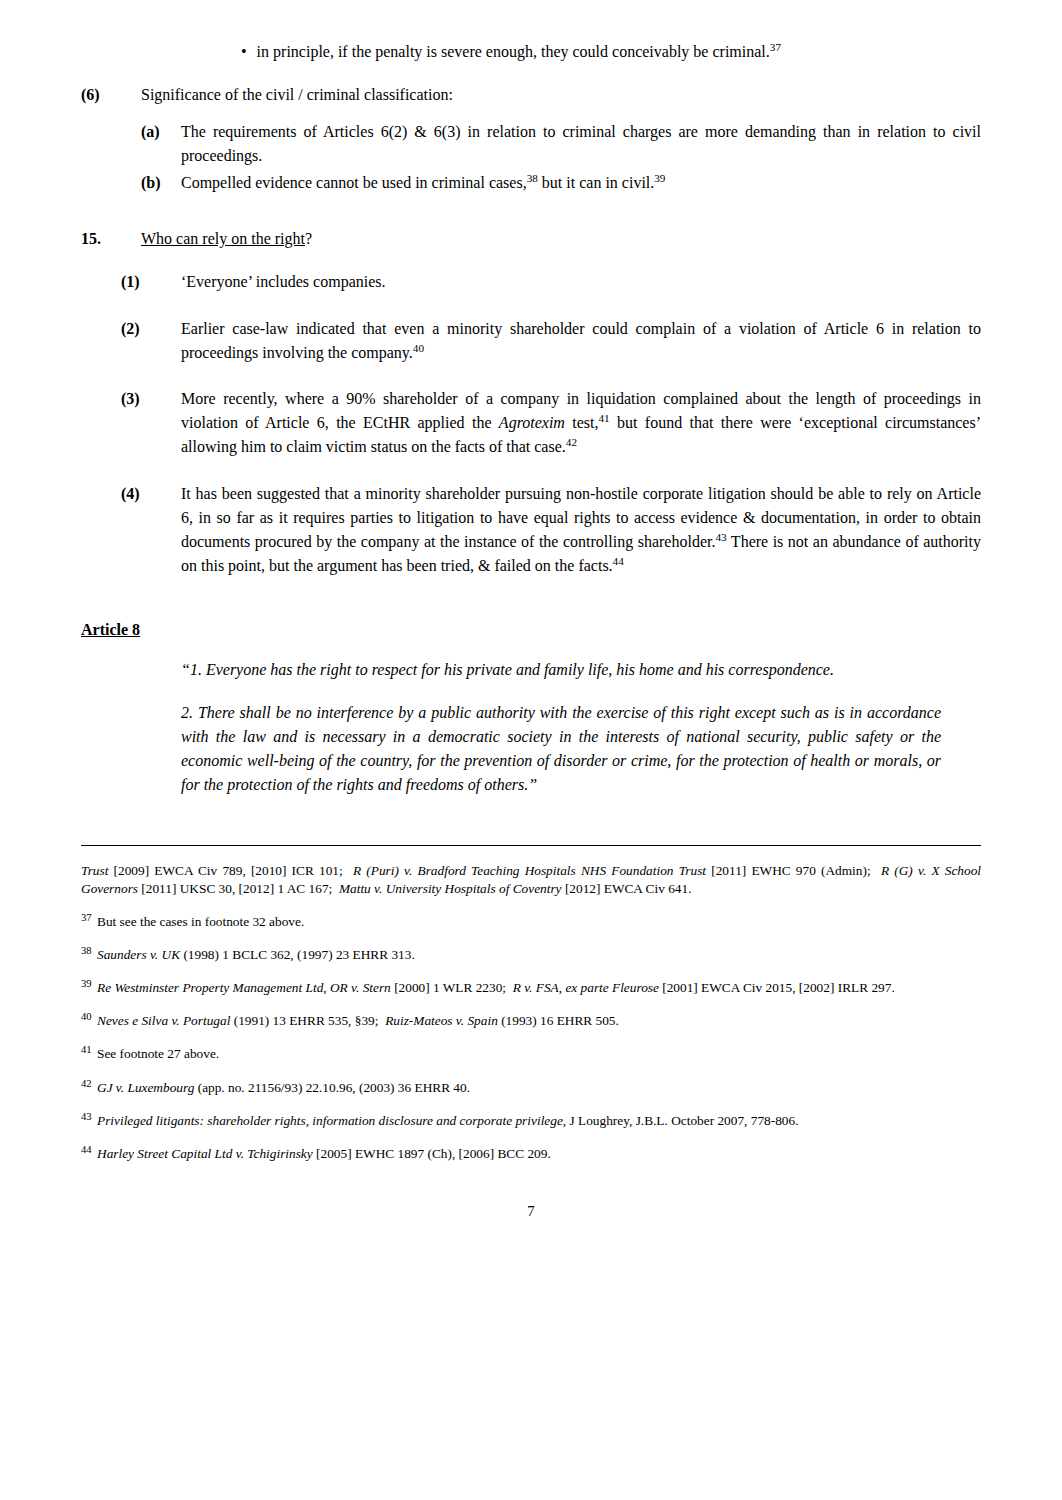in principle, if the penalty is severe enough, they could conceivably be criminal.37
(6) Significance of the civil / criminal classification:
(a) The requirements of Articles 6(2) & 6(3) in relation to criminal charges are more demanding than in relation to civil proceedings.
(b) Compelled evidence cannot be used in criminal cases,38 but it can in civil.39
15. Who can rely on the right?
(1)‘Everyone’ includes companies.
(2) Earlier case-law indicated that even a minority shareholder could complain of a violation of Article 6 in relation to proceedings involving the company.40
(3) More recently, where a 90% shareholder of a company in liquidation complained about the length of proceedings in violation of Article 6, the ECtHR applied the Agrotexim test,41 but found that there were ‘exceptional circumstances’ allowing him to claim victim status on the facts of that case.42
(4) It has been suggested that a minority shareholder pursuing non-hostile corporate litigation should be able to rely on Article 6, in so far as it requires parties to litigation to have equal rights to access evidence & documentation, in order to obtain documents procured by the company at the instance of the controlling shareholder.43 There is not an abundance of authority on this point, but the argument has been tried, & failed on the facts.44
Article 8
“1. Everyone has the right to respect for his private and family life, his home and his correspondence.
2. There shall be no interference by a public authority with the exercise of this right except such as is in accordance with the law and is necessary in a democratic society in the interests of national security, public safety or the economic well-being of the country, for the prevention of disorder or crime, for the protection of health or morals, or for the protection of the rights and freedoms of others.”
Trust [2009] EWCA Civ 789, [2010] ICR 101; R (Puri) v. Bradford Teaching Hospitals NHS Foundation Trust [2011] EWHC 970 (Admin); R (G) v. X School Governors [2011] UKSC 30, [2012] 1 AC 167; Mattu v. University Hospitals of Coventry [2012] EWCA Civ 641.
37 But see the cases in footnote 32 above.
38 Saunders v. UK (1998) 1 BCLC 362, (1997) 23 EHRR 313.
39 Re Westminster Property Management Ltd, OR v. Stern [2000] 1 WLR 2230; R v. FSA, ex parte Fleurose [2001] EWCA Civ 2015, [2002] IRLR 297.
40 Neves e Silva v. Portugal (1991) 13 EHRR 535, §39; Ruiz-Mateos v. Spain (1993) 16 EHRR 505.
41 See footnote 27 above.
42 GJ v. Luxembourg (app. no. 21156/93) 22.10.96, (2003) 36 EHRR 40.
43 Privileged litigants: shareholder rights, information disclosure and corporate privilege, J Loughrey, J.B.L. October 2007, 778-806.
44 Harley Street Capital Ltd v. Tchigirinsky [2005] EWHC 1897 (Ch), [2006] BCC 209.
7